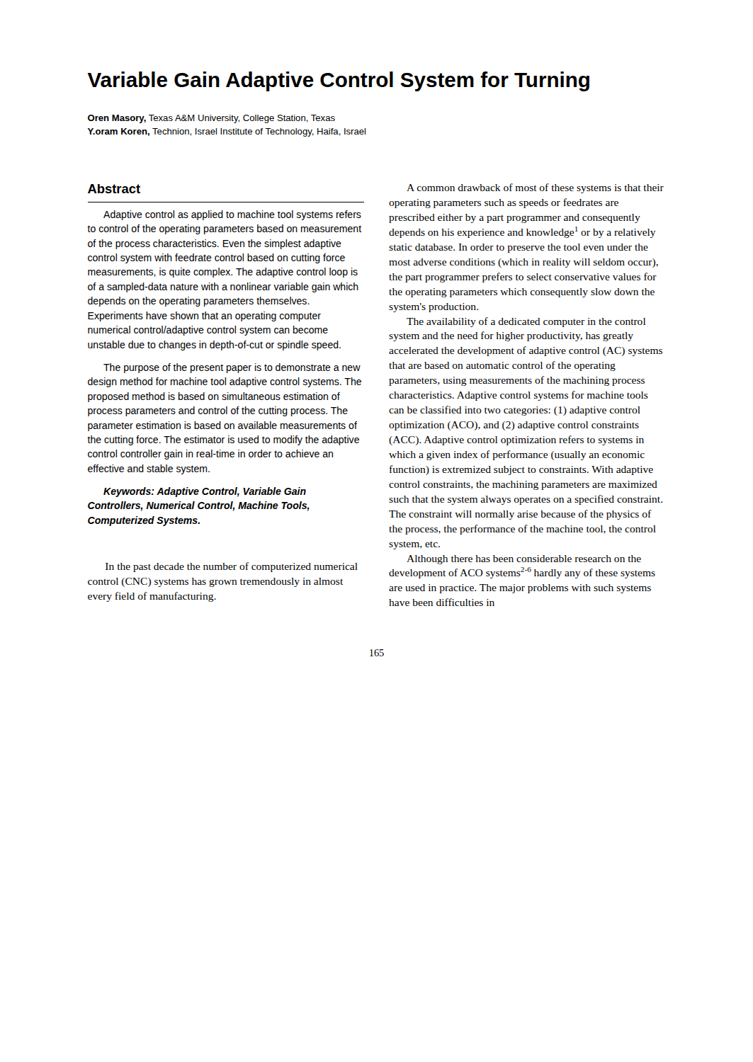Variable Gain Adaptive Control System for Turning
Oren Masory, Texas A&M University, College Station, Texas
Y.oram Koren, Technion, Israel Institute of Technology, Haifa, Israel
Abstract
Adaptive control as applied to machine tool systems refers to control of the operating parameters based on measurement of the process characteristics. Even the simplest adaptive control system with feedrate control based on cutting force measurements, is quite complex. The adaptive control loop is of a sampled-data nature with a nonlinear variable gain which depends on the operating parameters themselves. Experiments have shown that an operating computer numerical control/adaptive control system can become unstable due to changes in depth-of-cut or spindle speed.
The purpose of the present paper is to demonstrate a new design method for machine tool adaptive control systems. The proposed method is based on simultaneous estimation of process parameters and control of the cutting process. The parameter estimation is based on available measurements of the cutting force. The estimator is used to modify the adaptive control controller gain in real-time in order to achieve an effective and stable system.
Keywords: Adaptive Control, Variable Gain Controllers, Numerical Control, Machine Tools, Computerized Systems.
In the past decade the number of computerized numerical control (CNC) systems has grown tremendously in almost every field of manufacturing.
A common drawback of most of these systems is that their operating parameters such as speeds or feedrates are prescribed either by a part programmer and consequently depends on his experience and knowledge1 or by a relatively static database. In order to preserve the tool even under the most adverse conditions (which in reality will seldom occur), the part programmer prefers to select conservative values for the operating parameters which consequently slow down the system's production.
The availability of a dedicated computer in the control system and the need for higher productivity, has greatly accelerated the development of adaptive control (AC) systems that are based on automatic control of the operating parameters, using measurements of the machining process characteristics. Adaptive control systems for machine tools can be classified into two categories: (1) adaptive control optimization (ACO), and (2) adaptive control constraints (ACC). Adaptive control optimization refers to systems in which a given index of performance (usually an economic function) is extremized subject to constraints. With adaptive control constraints, the machining parameters are maximized such that the system always operates on a specified constraint. The constraint will normally arise because of the physics of the process, the performance of the machine tool, the control system, etc.
Although there has been considerable research on the development of ACO systems2-6 hardly any of these systems are used in practice. The major problems with such systems have been difficulties in
165